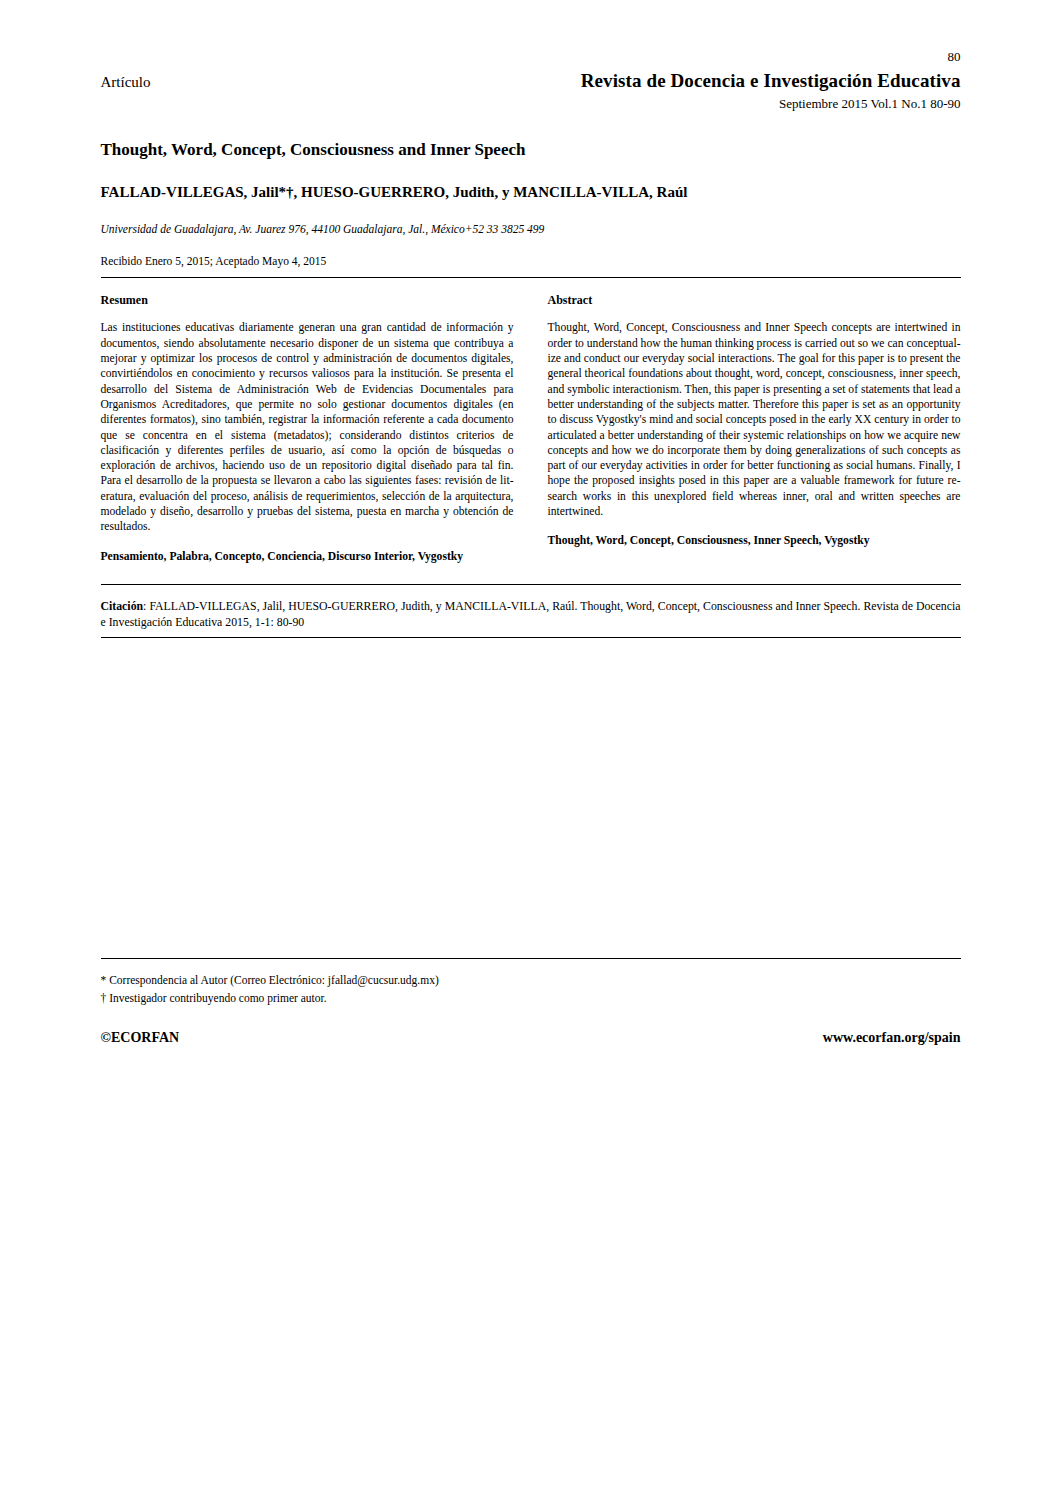80
Artículo
Revista de Docencia e Investigación Educativa
Septiembre 2015 Vol.1 No.1 80-90
Thought, Word, Concept, Consciousness and Inner Speech
FALLAD-VILLEGAS, Jalil*†, HUESO-GUERRERO, Judith, y MANCILLA-VILLA, Raúl
Universidad de Guadalajara, Av. Juarez 976, 44100 Guadalajara, Jal., México+52 33 3825 499
Recibido Enero 5, 2015; Aceptado Mayo 4, 2015
Resumen
Las instituciones educativas diariamente generan una gran cantidad de información y documentos, siendo absolutamente necesario disponer de un sistema que contribuya a mejorar y optimizar los procesos de control y administración de documentos digitales, convirtiéndolos en conocimiento y recursos valiosos para la institución. Se presenta el desarrollo del Sistema de Administración Web de Evidencias Documentales para Organismos Acreditadores, que permite no solo gestionar documentos digitales (en diferentes formatos), sino también, registrar la información referente a cada documento que se concentra en el sistema (metadatos); considerando distintos criterios de clasificación y diferentes perfiles de usuario, así como la opción de búsquedas o exploración de archivos, haciendo uso de un repositorio digital diseñado para tal fin. Para el desarrollo de la propuesta se llevaron a cabo las siguientes fases: revisión de literatura, evaluación del proceso, análisis de requerimientos, selección de la arquitectura, modelado y diseño, desarrollo y pruebas del sistema, puesta en marcha y obtención de resultados.
Pensamiento, Palabra, Concepto, Conciencia, Discurso Interior, Vygostky
Abstract
Thought, Word, Concept, Consciousness and Inner Speech concepts are intertwined in order to understand how the human thinking process is carried out so we can conceptualize and conduct our everyday social interactions. The goal for this paper is to present the general theorical foundations about thought, word, concept, consciousness, inner speech, and symbolic interactionism. Then, this paper is presenting a set of statements that lead a better understanding of the subjects matter. Therefore this paper is set as an opportunity to discuss Vygostky's mind and social concepts posed in the early XX century in order to articulated a better understanding of their systemic relationships on how we acquire new concepts and how we do incorporate them by doing generalizations of such concepts as part of our everyday activities in order for better functioning as social humans. Finally, I hope the proposed insights posed in this paper are a valuable framework for future research works in this unexplored field whereas inner, oral and written speeches are intertwined.
Thought, Word, Concept, Consciousness, Inner Speech, Vygostky
Citación: FALLAD-VILLEGAS, Jalil, HUESO-GUERRERO, Judith, y MANCILLA-VILLA, Raúl. Thought, Word, Concept, Consciousness and Inner Speech. Revista de Docencia e Investigación Educativa 2015, 1-1: 80-90
* Correspondencia al Autor (Correo Electrónico: jfallad@cucsur.udg.mx)
† Investigador contribuyendo como primer autor.
©ECORFAN
www.ecorfan.org/spain